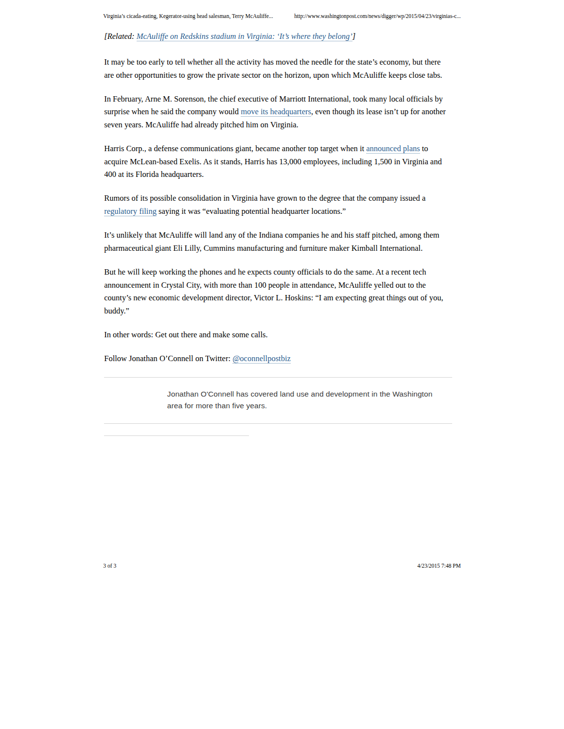Virginia’s cicada-eating, Kegerator-using head salesman, Terry McAuliffe...
http://www.washingtonpost.com/news/digger/wp/2015/04/23/virginias-c...
[Related: McAuliffe on Redskins stadium in Virginia: ‘It’s where they belong’]
It may be too early to tell whether all the activity has moved the needle for the state’s economy, but there are other opportunities to grow the private sector on the horizon, upon which McAuliffe keeps close tabs.
In February, Arne M. Sorenson, the chief executive of Marriott International, took many local officials by surprise when he said the company would move its headquarters, even though its lease isn’t up for another seven years. McAuliffe had already pitched him on Virginia.
Harris Corp., a defense communications giant, became another top target when it announced plans to acquire McLean-based Exelis. As it stands, Harris has 13,000 employees, including 1,500 in Virginia and 400 at its Florida headquarters.
Rumors of its possible consolidation in Virginia have grown to the degree that the company issued a regulatory filing saying it was “evaluating potential headquarter locations.”
It’s unlikely that McAuliffe will land any of the Indiana companies he and his staff pitched, among them pharmaceutical giant Eli Lilly, Cummins manufacturing and furniture maker Kimball International.
But he will keep working the phones and he expects county officials to do the same. At a recent tech announcement in Crystal City, with more than 100 people in attendance, McAuliffe yelled out to the county’s new economic development director, Victor L. Hoskins: “I am expecting great things out of you, buddy.”
In other words: Get out there and make some calls.
Follow Jonathan O’Connell on Twitter: @oconnellpostbiz
Jonathan O'Connell has covered land use and development in the Washington area for more than five years.
3 of 3
4/23/2015 7:48 PM